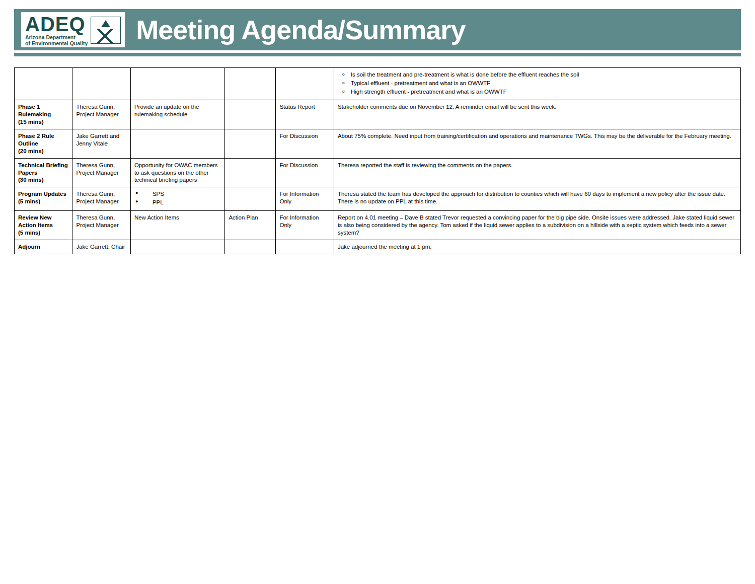ADEQ Arizona Department
of Environmental Quality
Meeting Agenda/Summary
| | | | | | Is soil the treatment and pre-treatment is what is done before the effluent reaches the soil Typical effluent - pretreatment and what is an OWWTF High strength effluent - pretreatment and what is an OWWTF |
| Phase 1 Rulemaking (15 mins) | Theresa Gunn, Project Manager | Provide an update on the rulemaking schedule | | Status Report | Stakeholder comments due on November 12. A reminder email will be sent this week. |
| Phase 2 Rule Outline (20 mins) | Jake Garrett and Jenny Vitale | | | For Discussion | About 75% complete. Need input from training/certification and operations and maintenance TWGs. This may be the deliverable for the February meeting. |
| Technical Briefing Papers (30 mins) | Theresa Gunn, Project Manager | Opportunity for OWAC members to ask questions on the other technical briefing papers | | For Discussion | Theresa reported the staff is reviewing the comments on the papers. |
| Program Updates (5 mins) | Theresa Gunn, Project Manager | SPS PPL | | For Information Only | Theresa stated the team has developed the approach for distribution to counties which will have 60 days to implement a new policy after the issue date. There is no update on PPL at this time. |
| Review New Action Items (5 mins) | Theresa Gunn, Project Manager | New Action Items | Action Plan | For Information Only | Report on 4.01 meeting – Dave B stated Trevor requested a convincing paper for the big pipe side. Onsite issues were addressed. Jake stated liquid sewer is also being considered by the agency. Tom asked if the liquid sewer applies to a subdivision on a hillside with a septic system which feeds into a sewer system? |
| Adjourn | Jake Garrett, Chair | | | | Jake adjourned the meeting at 1 pm. |